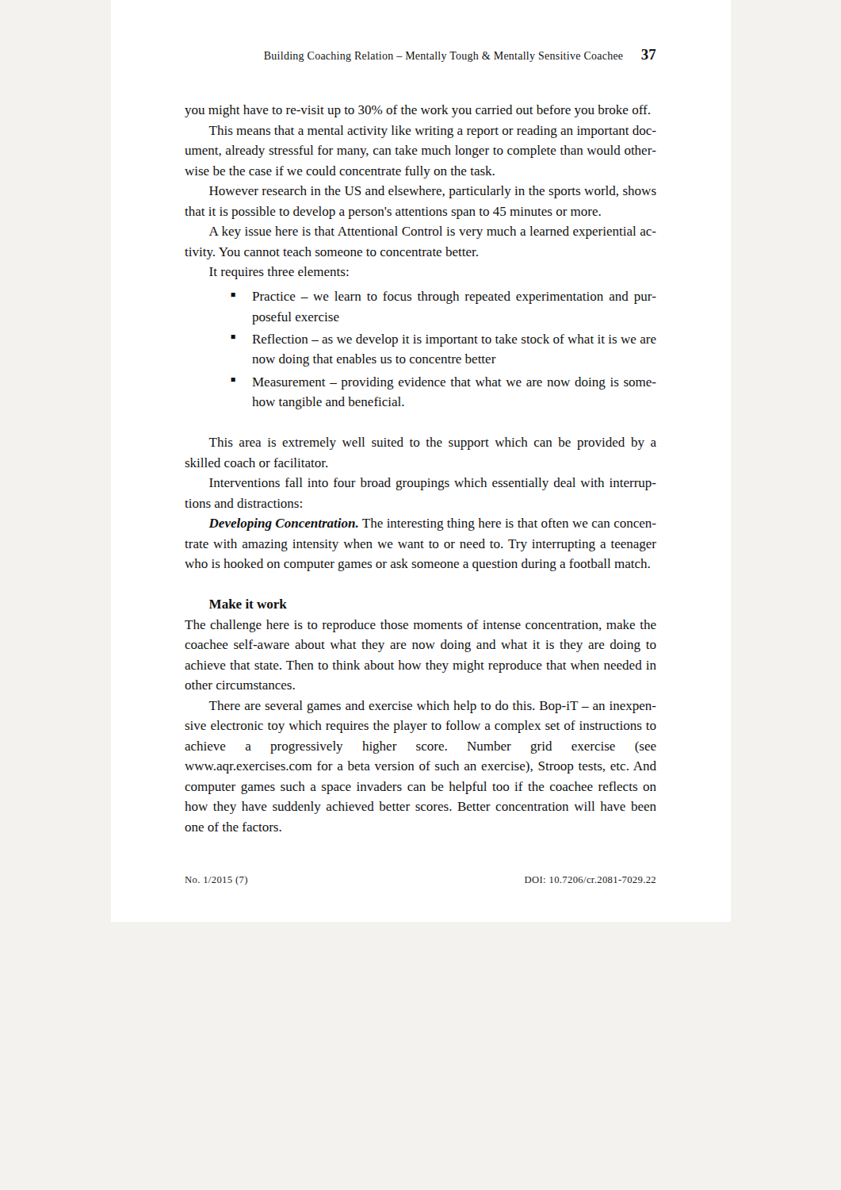Building Coaching Relation – Mentally Tough & Mentally Sensitive Coachee 37
you might have to re-visit up to 30% of the work you carried out before you broke off.
This means that a mental activity like writing a report or reading an important document, already stressful for many, can take much longer to complete than would otherwise be the case if we could concentrate fully on the task.
However research in the US and elsewhere, particularly in the sports world, shows that it is possible to develop a person's attentions span to 45 minutes or more.
A key issue here is that Attentional Control is very much a learned experiential activity. You cannot teach someone to concentrate better.
It requires three elements:
Practice – we learn to focus through repeated experimentation and purposeful exercise
Reflection – as we develop it is important to take stock of what it is we are now doing that enables us to concentre better
Measurement – providing evidence that what we are now doing is somehow tangible and beneficial.
This area is extremely well suited to the support which can be provided by a skilled coach or facilitator.
Interventions fall into four broad groupings which essentially deal with interruptions and distractions:
Developing Concentration. The interesting thing here is that often we can concentrate with amazing intensity when we want to or need to. Try interrupting a teenager who is hooked on computer games or ask someone a question during a football match.
Make it work
The challenge here is to reproduce those moments of intense concentration, make the coachee self-aware about what they are now doing and what it is they are doing to achieve that state. Then to think about how they might reproduce that when needed in other circumstances.
There are several games and exercise which help to do this. Bop-iT – an inexpensive electronic toy which requires the player to follow a complex set of instructions to achieve a progressively higher score. Number grid exercise (see www.aqr.exercises.com for a beta version of such an exercise), Stroop tests, etc. And computer games such a space invaders can be helpful too if the coachee reflects on how they have suddenly achieved better scores. Better concentration will have been one of the factors.
No. 1/2015 (7) DOI: 10.7206/cr.2081-7029.22